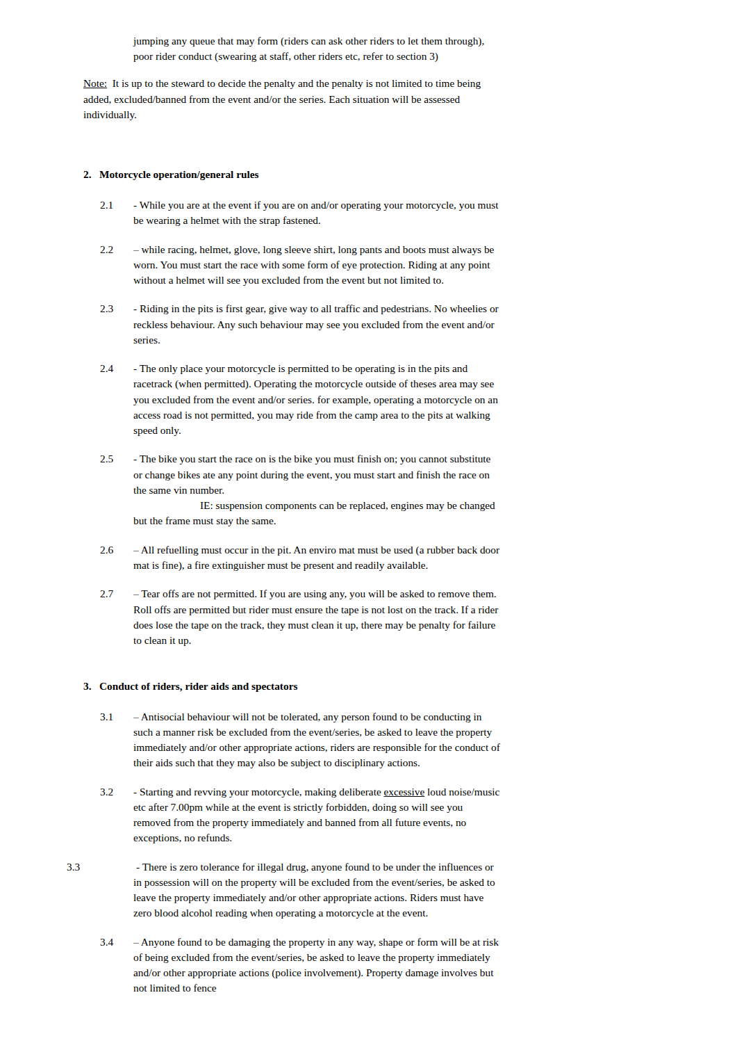jumping any queue that may form (riders can ask other riders to let them through), poor rider conduct (swearing at staff, other riders etc, refer to section 3)
Note: It is up to the steward to decide the penalty and the penalty is not limited to time being added, excluded/banned from the event and/or the series. Each situation will be assessed individually.
2. Motorcycle operation/general rules
2.1- While you are at the event if you are on and/or operating your motorcycle, you must be wearing a helmet with the strap fastened.
2.2– while racing, helmet, glove, long sleeve shirt, long pants and boots must always be worn. You must start the race with some form of eye protection. Riding at any point without a helmet will see you excluded from the event but not limited to.
2.3- Riding in the pits is first gear, give way to all traffic and pedestrians. No wheelies or reckless behaviour. Any such behaviour may see you excluded from the event and/or series.
2.4- The only place your motorcycle is permitted to be operating is in the pits and racetrack (when permitted). Operating the motorcycle outside of theses area may see you excluded from the event and/or series. for example, operating a motorcycle on an access road is not permitted, you may ride from the camp area to the pits at walking speed only.
2.5- The bike you start the race on is the bike you must finish on; you cannot substitute or change bikes ate any point during the event, you must start and finish the race on the same vin number.
IE: suspension components can be replaced, engines may be changed but the frame must stay the same.
2.6– All refuelling must occur in the pit. An enviro mat must be used (a rubber back door mat is fine), a fire extinguisher must be present and readily available.
2.7– Tear offs are not permitted. If you are using any, you will be asked to remove them. Roll offs are permitted but rider must ensure the tape is not lost on the track. If a rider does lose the tape on the track, they must clean it up, there may be penalty for failure to clean it up.
3. Conduct of riders, rider aids and spectators
3.1– Antisocial behaviour will not be tolerated, any person found to be conducting in such a manner risk be excluded from the event/series, be asked to leave the property immediately and/or other appropriate actions, riders are responsible for the conduct of their aids such that they may also be subject to disciplinary actions.
3.2- Starting and revving your motorcycle, making deliberate excessive loud noise/music etc after 7.00pm while at the event is strictly forbidden, doing so will see you removed from the property immediately and banned from all future events, no exceptions, no refunds.
3.3- There is zero tolerance for illegal drug, anyone found to be under the influences or in possession will on the property will be excluded from the event/series, be asked to leave the property immediately and/or other appropriate actions. Riders must have zero blood alcohol reading when operating a motorcycle at the event.
3.4– Anyone found to be damaging the property in any way, shape or form will be at risk of being excluded from the event/series, be asked to leave the property immediately and/or other appropriate actions (police involvement). Property damage involves but not limited to fence